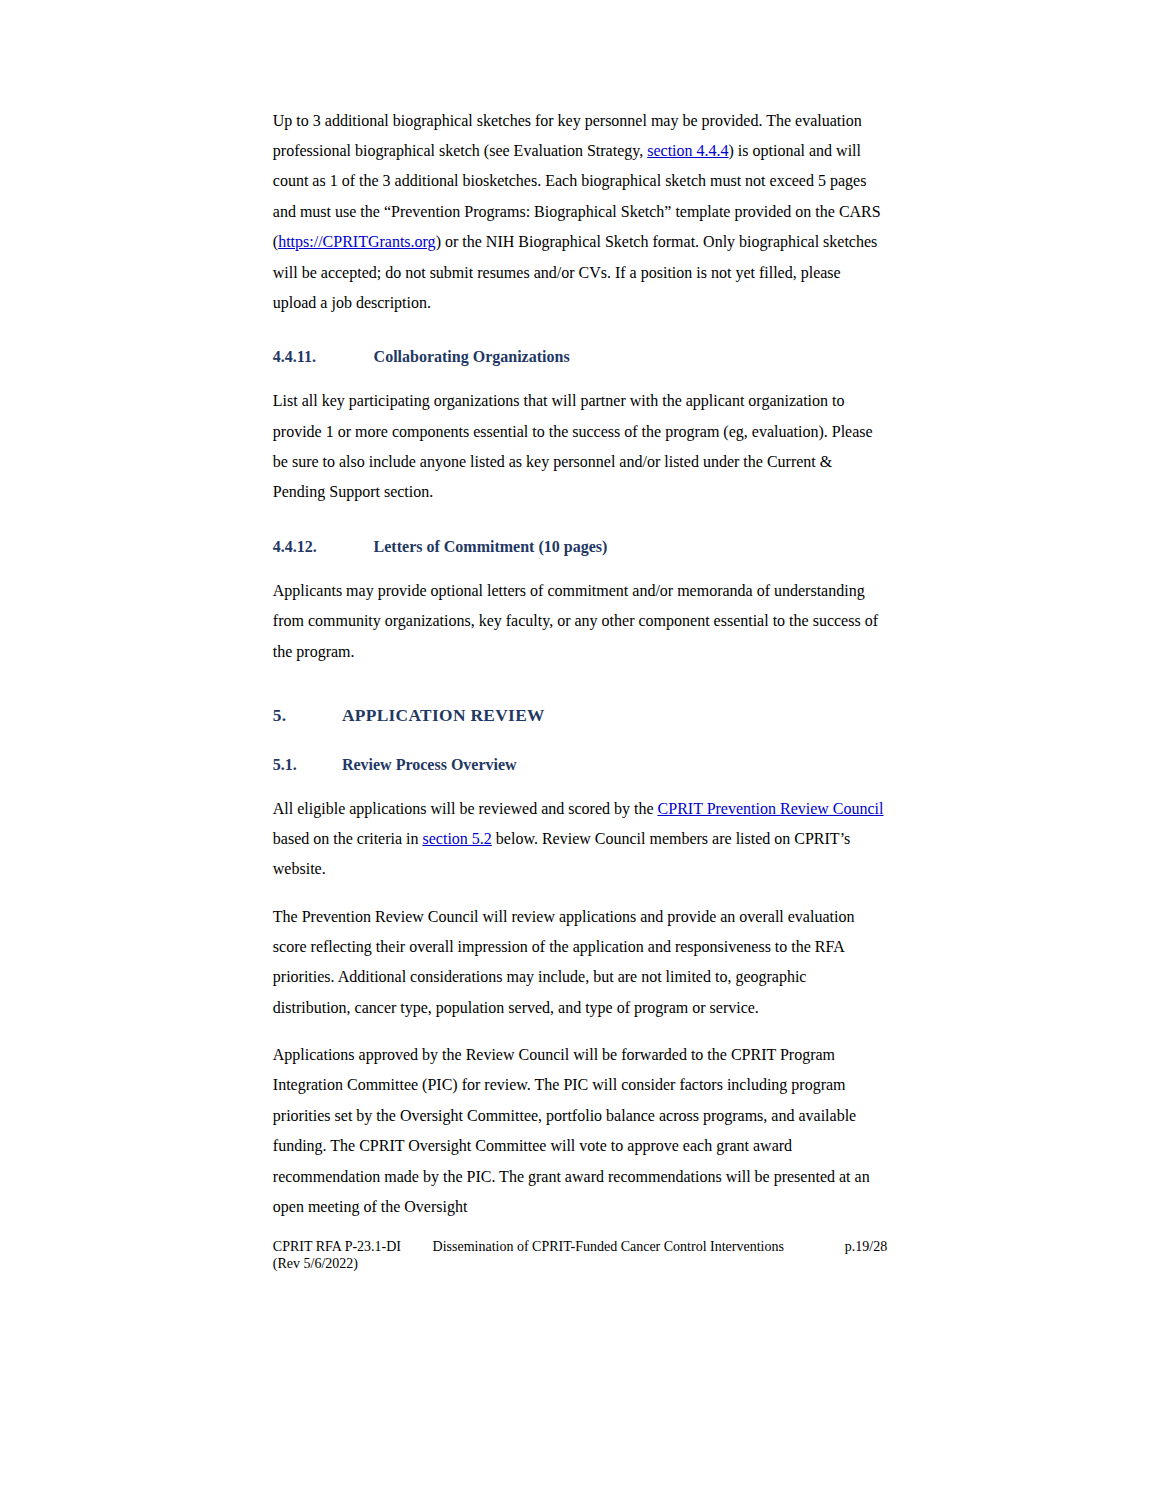Up to 3 additional biographical sketches for key personnel may be provided. The evaluation professional biographical sketch (see Evaluation Strategy, section 4.4.4) is optional and will count as 1 of the 3 additional biosketches. Each biographical sketch must not exceed 5 pages and must use the “Prevention Programs: Biographical Sketch” template provided on the CARS (https://CPRITGrants.org) or the NIH Biographical Sketch format. Only biographical sketches will be accepted; do not submit resumes and/or CVs. If a position is not yet filled, please upload a job description.
4.4.11. Collaborating Organizations
List all key participating organizations that will partner with the applicant organization to provide 1 or more components essential to the success of the program (eg, evaluation). Please be sure to also include anyone listed as key personnel and/or listed under the Current & Pending Support section.
4.4.12. Letters of Commitment (10 pages)
Applicants may provide optional letters of commitment and/or memoranda of understanding from community organizations, key faculty, or any other component essential to the success of the program.
5. APPLICATION REVIEW
5.1. Review Process Overview
All eligible applications will be reviewed and scored by the CPRIT Prevention Review Council based on the criteria in section 5.2 below. Review Council members are listed on CPRIT’s website.
The Prevention Review Council will review applications and provide an overall evaluation score reflecting their overall impression of the application and responsiveness to the RFA priorities. Additional considerations may include, but are not limited to, geographic distribution, cancer type, population served, and type of program or service.
Applications approved by the Review Council will be forwarded to the CPRIT Program Integration Committee (PIC) for review. The PIC will consider factors including program priorities set by the Oversight Committee, portfolio balance across programs, and available funding. The CPRIT Oversight Committee will vote to approve each grant award recommendation made by the PIC. The grant award recommendations will be presented at an open meeting of the Oversight
| CPRIT RFA P-23.1-DI (Rev 5/6/2022) | Dissemination of CPRIT-Funded Cancer Control Interventions | p.19/28 |